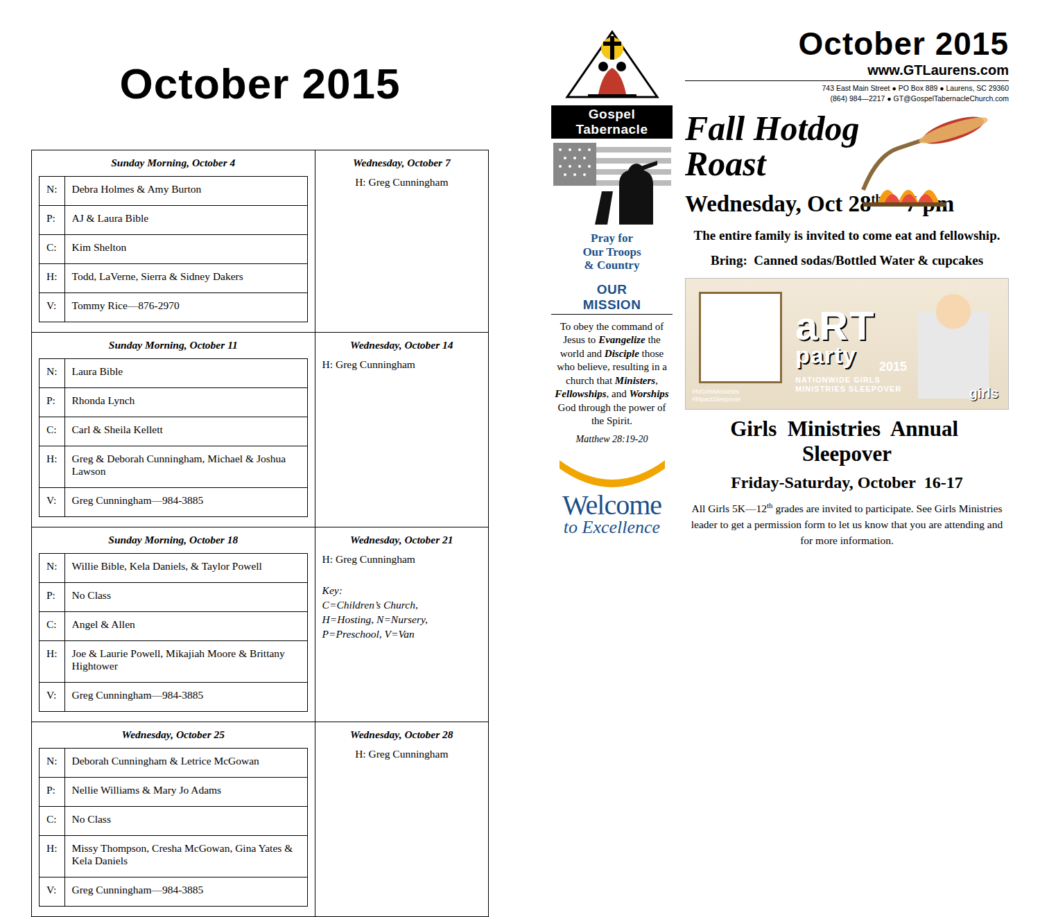October 2015
| Sunday Morning, October 4 / N: / Debra Holmes & Amy Burton / / P: / AJ & Laura Bible / / C: / Kim Shelton / / H: / Todd, LaVerne, Sierra & Sidney Dakers / / V: / Tommy Rice—876-2970 / | Wednesday, October 7 H: Greg Cunningham |
| Sunday Morning, October 11 / N: / Laura Bible / / P: / Rhonda Lynch / / C: / Carl & Sheila Kellett / / H: / Greg & Deborah Cunningham, Michael & Joshua Lawson / / V: / Greg Cunningham—984-3885 / | Wednesday, October 14 H: Greg Cunningham |
| Sunday Morning, October 18 / N: / Willie Bible, Kela Daniels, & Taylor Powell / / P: / No Class / / C: / Angel & Allen / / H: / Joe & Laurie Powell, Mikajiah Moore & Brittany Hightower / / V: / Greg Cunningham—984-3885 / | Wednesday, October 21 H: Greg Cunningham Key: C=Children’s Church, H=Hosting, N=Nursery, P=Preschool, V=Van |
| Wednesday, October 25 / N: / Deborah Cunningham & Letrice McGowan / / P: / Nellie Williams & Mary Jo Adams / / C: / No Class / / H: / Missy Thompson, Cresha McGowan, Gina Yates & Kela Daniels / / V: / Greg Cunningham—984-3885 / | Wednesday, October 28 H: Greg Cunningham |
Gospel Tabernacle
Pray for
Our Troops
& Country
OUR
MISSION
To obey the command of Jesus to Evangelize the world and Disciple those who believe, resulting in a church that Ministers, Fellowships, and Worships God through the power of the Spirit.
Matthew 28:19-20
Welcome
to Excellence
October 2015
www.GTLaurens.com
743 East Main Street ● PO Box 889 ● Laurens, SC 29360
(864) 984—2217 ● GT@GospelTabernacleChurch.com
Fall Hotdog
Roast
Wednesday, Oct 28th—7 pm
The entire family is invited to come eat and fellowship.
Bring: Canned sodas/Bottled Water & cupcakes
aRT
party
2015
NATIONWIDE GIRLS
MINISTRIES SLEEPOVER
#NGirlsMinistries
#MpactSleepover
girls
Girls Ministries Annual Sleepover
Friday-Saturday, October 16-17
All Girls 5K—12th grades are invited to participate. See Girls Ministries leader to get a permission form to let us know that you are attending and for more information.